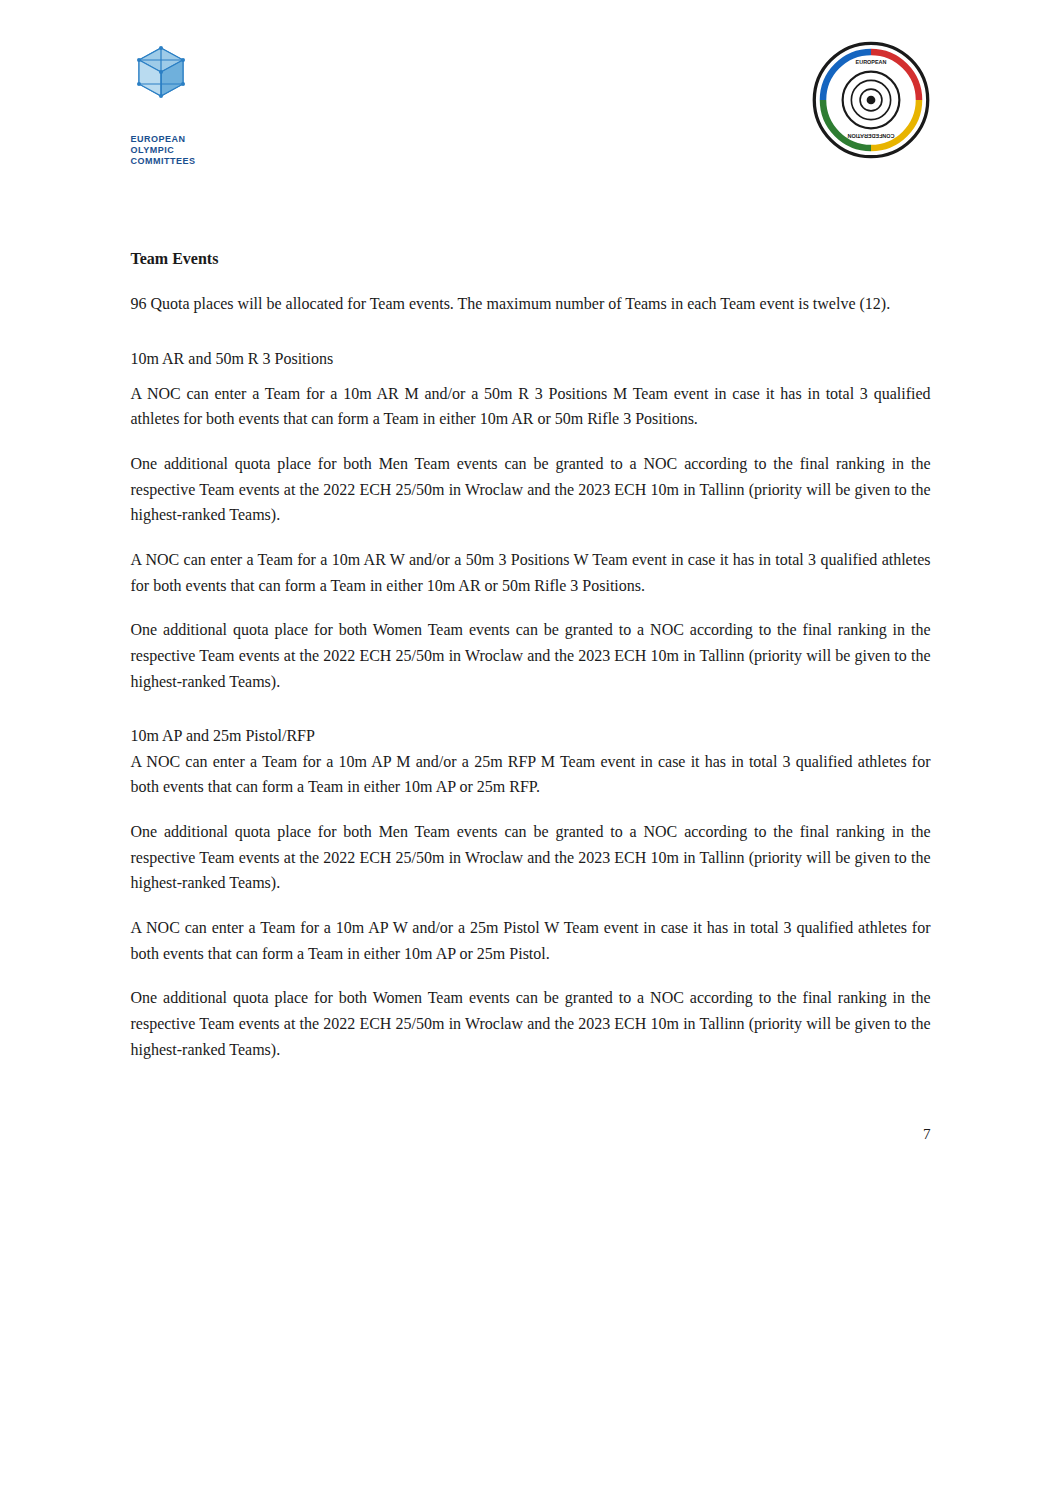EUROPEAN
OLYMPIC
COMMITTEES
EUROPEAN CONFEDERATION
Team Events
96 Quota places will be allocated for Team events. The maximum number of Teams in each Team event is twelve (12).
10m AR and 50m R 3 Positions
A NOC can enter a Team for a 10m AR M and/or a 50m R 3 Positions M Team event in case it has in total 3 qualified athletes for both events that can form a Team in either 10m AR or 50m Rifle 3 Positions.
One additional quota place for both Men Team events can be granted to a NOC according to the final ranking in the respective Team events at the 2022 ECH 25/50m in Wroclaw and the 2023 ECH 10m in Tallinn (priority will be given to the highest-ranked Teams).
A NOC can enter a Team for a 10m AR W and/or a 50m 3 Positions W Team event in case it has in total 3 qualified athletes for both events that can form a Team in either 10m AR or 50m Rifle 3 Positions.
One additional quota place for both Women Team events can be granted to a NOC according to the final ranking in the respective Team events at the 2022 ECH 25/50m in Wroclaw and the 2023 ECH 10m in Tallinn (priority will be given to the highest-ranked Teams).
10m AP and 25m Pistol/RFP
A NOC can enter a Team for a 10m AP M and/or a 25m RFP M Team event in case it has in total 3 qualified athletes for both events that can form a Team in either 10m AP or 25m RFP.
One additional quota place for both Men Team events can be granted to a NOC according to the final ranking in the respective Team events at the 2022 ECH 25/50m in Wroclaw and the 2023 ECH 10m in Tallinn (priority will be given to the highest-ranked Teams).
A NOC can enter a Team for a 10m AP W and/or a 25m Pistol W Team event in case it has in total 3 qualified athletes for both events that can form a Team in either 10m AP or 25m Pistol.
One additional quota place for both Women Team events can be granted to a NOC according to the final ranking in the respective Team events at the 2022 ECH 25/50m in Wroclaw and the 2023 ECH 10m in Tallinn (priority will be given to the highest-ranked Teams).
7